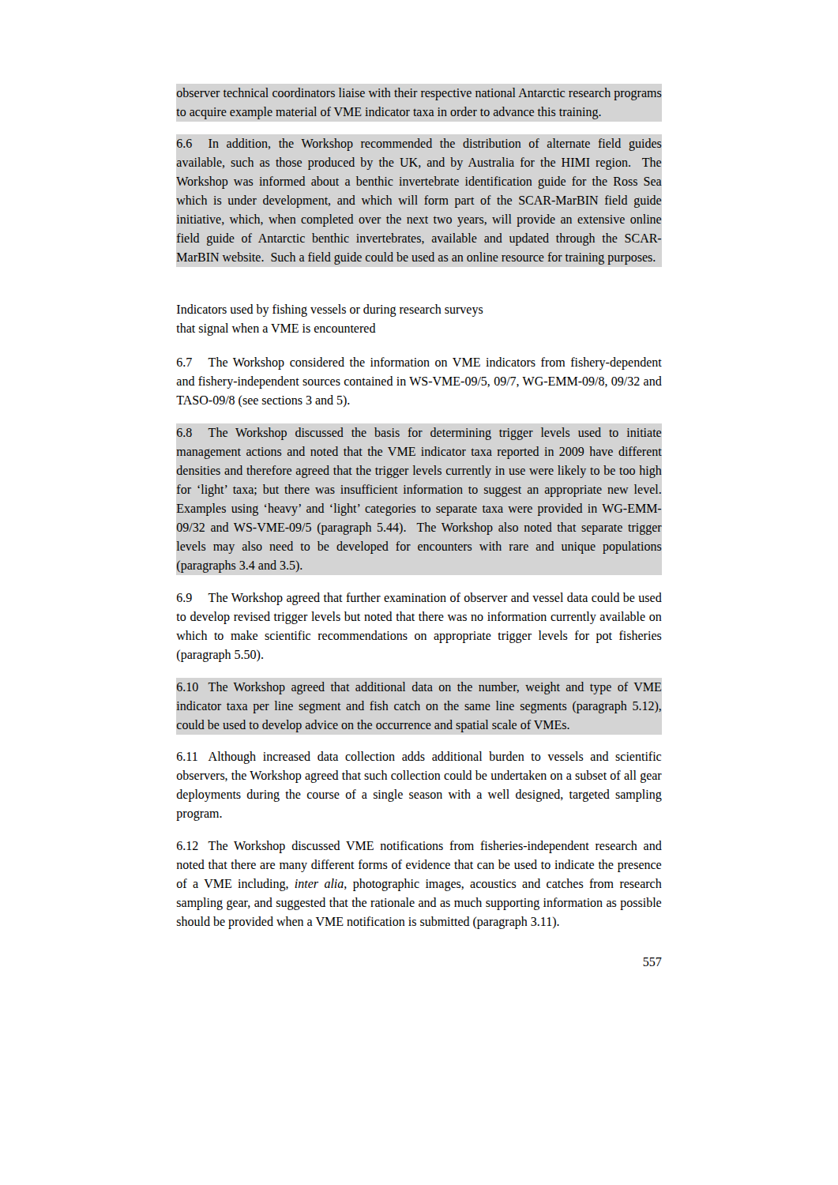observer technical coordinators liaise with their respective national Antarctic research programs to acquire example material of VME indicator taxa in order to advance this training.
6.6 In addition, the Workshop recommended the distribution of alternate field guides available, such as those produced by the UK, and by Australia for the HIMI region. The Workshop was informed about a benthic invertebrate identification guide for the Ross Sea which is under development, and which will form part of the SCAR-MarBIN field guide initiative, which, when completed over the next two years, will provide an extensive online field guide of Antarctic benthic invertebrates, available and updated through the SCAR-MarBIN website. Such a field guide could be used as an online resource for training purposes.
Indicators used by fishing vessels or during research surveys
that signal when a VME is encountered
6.7 The Workshop considered the information on VME indicators from fishery-dependent and fishery-independent sources contained in WS-VME-09/5, 09/7, WG-EMM-09/8, 09/32 and TASO-09/8 (see sections 3 and 5).
6.8 The Workshop discussed the basis for determining trigger levels used to initiate management actions and noted that the VME indicator taxa reported in 2009 have different densities and therefore agreed that the trigger levels currently in use were likely to be too high for ‘light’ taxa; but there was insufficient information to suggest an appropriate new level. Examples using ‘heavy’ and ‘light’ categories to separate taxa were provided in WG-EMM-09/32 and WS-VME-09/5 (paragraph 5.44). The Workshop also noted that separate trigger levels may also need to be developed for encounters with rare and unique populations (paragraphs 3.4 and 3.5).
6.9 The Workshop agreed that further examination of observer and vessel data could be used to develop revised trigger levels but noted that there was no information currently available on which to make scientific recommendations on appropriate trigger levels for pot fisheries (paragraph 5.50).
6.10 The Workshop agreed that additional data on the number, weight and type of VME indicator taxa per line segment and fish catch on the same line segments (paragraph 5.12), could be used to develop advice on the occurrence and spatial scale of VMEs.
6.11 Although increased data collection adds additional burden to vessels and scientific observers, the Workshop agreed that such collection could be undertaken on a subset of all gear deployments during the course of a single season with a well designed, targeted sampling program.
6.12 The Workshop discussed VME notifications from fisheries-independent research and noted that there are many different forms of evidence that can be used to indicate the presence of a VME including, inter alia, photographic images, acoustics and catches from research sampling gear, and suggested that the rationale and as much supporting information as possible should be provided when a VME notification is submitted (paragraph 3.11).
557